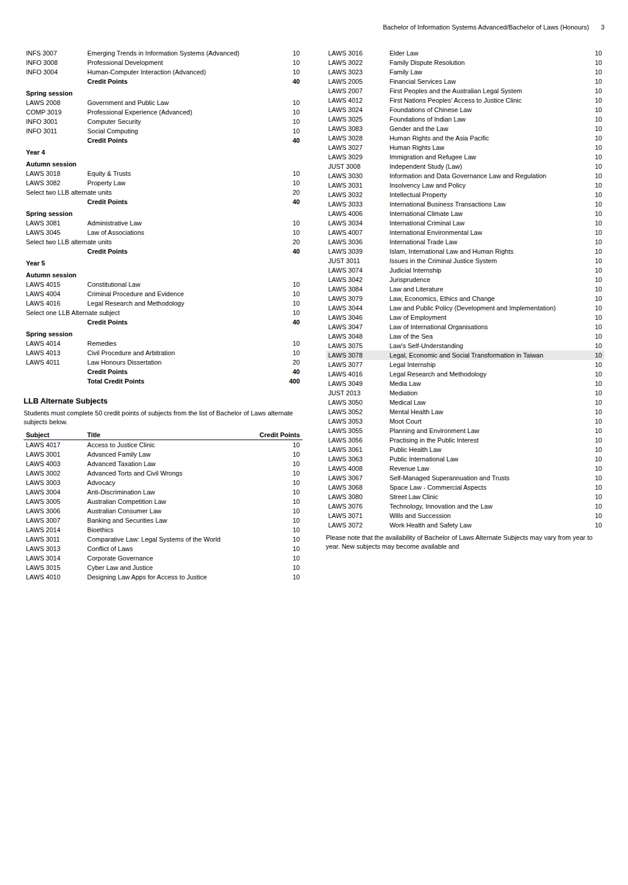Bachelor of Information Systems Advanced/Bachelor of Laws (Honours)3
| INFS 3007 | Emerging Trends in Information Systems (Advanced) | 10 |
| INFO 3008 | Professional Development | 10 |
| INFO 3004 | Human-Computer Interaction (Advanced) | 10 |
| | Credit Points | 40 |
| Spring session |
| LAWS 2008 | Government and Public Law | 10 |
| COMP 3019 | Professional Experience (Advanced) | 10 |
| INFO 3001 | Computer Security | 10 |
| INFO 3011 | Social Computing | 10 |
| | Credit Points | 40 |
| Year 4 |
| Autumn session |
| LAWS 3018 | Equity & Trusts | 10 |
| LAWS 3082 | Property Law | 10 |
| Select two LLB alternate units | 20 |
| | Credit Points | 40 |
| Spring session |
| LAWS 3081 | Administrative Law | 10 |
| LAWS 3045 | Law of Associations | 10 |
| Select two LLB alternate units | 20 |
| | Credit Points | 40 |
| Year 5 |
| Autumn session |
| LAWS 4015 | Constitutional Law | 10 |
| LAWS 4004 | Criminal Procedure and Evidence | 10 |
| LAWS 4016 | Legal Research and Methodology | 10 |
| Select one LLB Alternate subject | 10 |
| | Credit Points | 40 |
| Spring session |
| LAWS 4014 | Remedies | 10 |
| LAWS 4013 | Civil Procedure and Arbitration | 10 |
| LAWS 4011 | Law Honours Dissertation | 20 |
| | Credit Points | 40 |
| | Total Credit Points | 400 |
LLB Alternate Subjects
Students must complete 50 credit points of subjects from the list of Bachelor of Laws alternate subjects below.
| Subject | Title | Credit Points |
| LAWS 4017 | Access to Justice Clinic | 10 |
| LAWS 3001 | Advanced Family Law | 10 |
| LAWS 4003 | Advanced Taxation Law | 10 |
| LAWS 3002 | Advanced Torts and Civil Wrongs | 10 |
| LAWS 3003 | Advocacy | 10 |
| LAWS 3004 | Anti-Discrimination Law | 10 |
| LAWS 3005 | Australian Competition Law | 10 |
| LAWS 3006 | Australian Consumer Law | 10 |
| LAWS 3007 | Banking and Securities Law | 10 |
| LAWS 2014 | Bioethics | 10 |
| LAWS 3011 | Comparative Law: Legal Systems of the World | 10 |
| LAWS 3013 | Conflict of Laws | 10 |
| LAWS 3014 | Corporate Governance | 10 |
| LAWS 3015 | Cyber Law and Justice | 10 |
| LAWS 4010 | Designing Law Apps for Access to Justice | 10 |
| LAWS 3016 | Elder Law | 10 |
| LAWS 3022 | Family Dispute Resolution | 10 |
| LAWS 3023 | Family Law | 10 |
| LAWS 2005 | Financial Services Law | 10 |
| LAWS 2007 | First Peoples and the Australian Legal System | 10 |
| LAWS 4012 | First Nations Peoples' Access to Justice Clinic | 10 |
| LAWS 3024 | Foundations of Chinese Law | 10 |
| LAWS 3025 | Foundations of Indian Law | 10 |
| LAWS 3083 | Gender and the Law | 10 |
| LAWS 3028 | Human Rights and the Asia Pacific | 10 |
| LAWS 3027 | Human Rights Law | 10 |
| LAWS 3029 | Immigration and Refugee Law | 10 |
| JUST 3008 | Independent Study (Law) | 10 |
| LAWS 3030 | Information and Data Governance Law and Regulation | 10 |
| LAWS 3031 | Insolvency Law and Policy | 10 |
| LAWS 3032 | Intellectual Property | 10 |
| LAWS 3033 | International Business Transactions Law | 10 |
| LAWS 4006 | International Climate Law | 10 |
| LAWS 3034 | International Criminal Law | 10 |
| LAWS 4007 | International Environmental Law | 10 |
| LAWS 3036 | International Trade Law | 10 |
| LAWS 3039 | Islam, International Law and Human Rights | 10 |
| JUST 3011 | Issues in the Criminal Justice System | 10 |
| LAWS 3074 | Judicial Internship | 10 |
| LAWS 3042 | Jurisprudence | 10 |
| LAWS 3084 | Law and Literature | 10 |
| LAWS 3079 | Law, Economics, Ethics and Change | 10 |
| LAWS 3044 | Law and Public Policy (Development and Implementation) | 10 |
| LAWS 3046 | Law of Employment | 10 |
| LAWS 3047 | Law of International Organisations | 10 |
| LAWS 3048 | Law of the Sea | 10 |
| LAWS 3075 | Law's Self-Understanding | 10 |
| LAWS 3078 | Legal, Economic and Social Transformation in Taiwan | 10 |
| LAWS 3077 | Legal Internship | 10 |
| LAWS 4016 | Legal Research and Methodology | 10 |
| LAWS 3049 | Media Law | 10 |
| JUST 2013 | Mediation | 10 |
| LAWS 3050 | Medical Law | 10 |
| LAWS 3052 | Mental Health Law | 10 |
| LAWS 3053 | Moot Court | 10 |
| LAWS 3055 | Planning and Environment Law | 10 |
| LAWS 3056 | Practising in the Public Interest | 10 |
| LAWS 3061 | Public Health Law | 10 |
| LAWS 3063 | Public International Law | 10 |
| LAWS 4008 | Revenue Law | 10 |
| LAWS 3067 | Self-Managed Superannuation and Trusts | 10 |
| LAWS 3068 | Space Law - Commercial Aspects | 10 |
| LAWS 3080 | Street Law Clinic | 10 |
| LAWS 3076 | Technology, Innovation and the Law | 10 |
| LAWS 3071 | Wills and Succession | 10 |
| LAWS 3072 | Work Health and Safety Law | 10 |
Please note that the availability of Bachelor of Laws Alternate Subjects may vary from year to year. New subjects may become available and